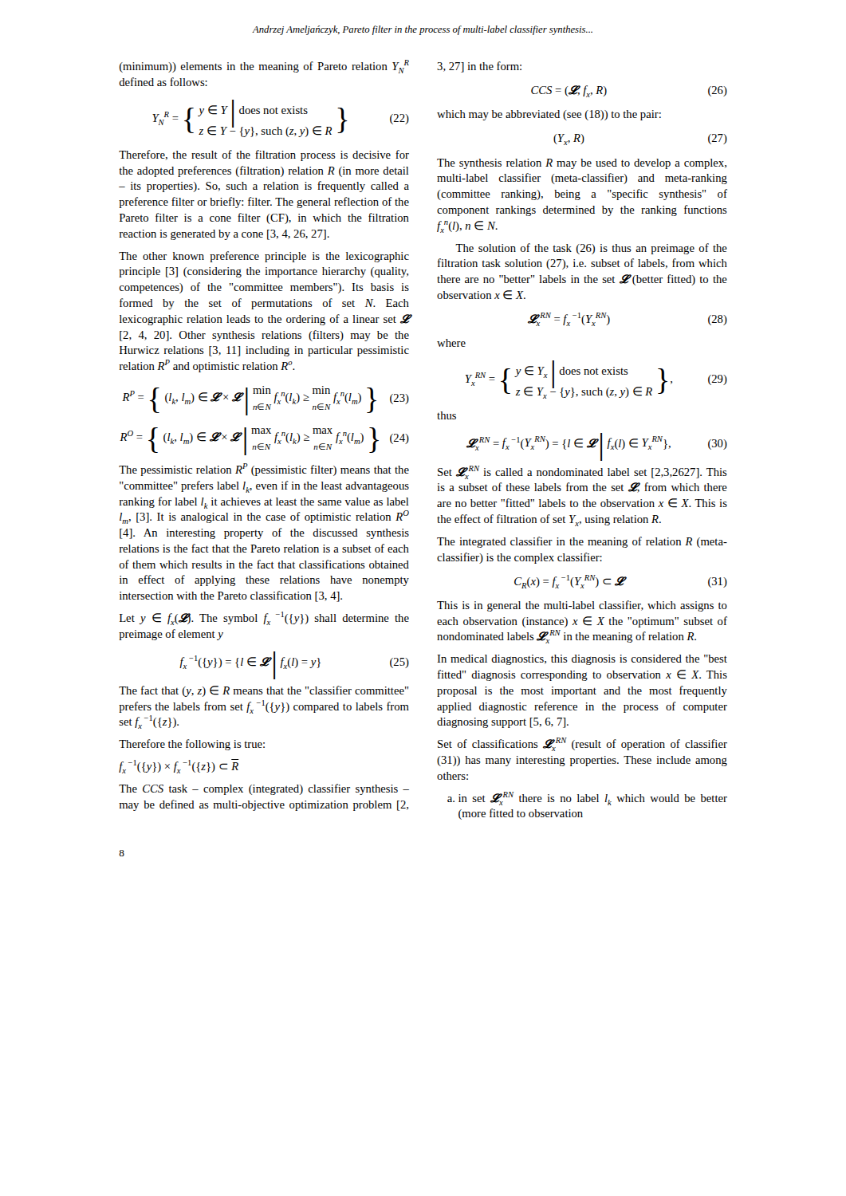Andrzej Ameljańczyk, Pareto filter in the process of multi-label classifier synthesis...
(minimum)) elements in the meaning of Pareto relation YNR defined as follows:
YNR = {
y ∈ Y | does not exists
z ∈ Y − {y}, such (z, y) ∈ R
}
(22)
Therefore, the result of the filtration process is decisive for the adopted preferences (filtration) relation R (in more detail – its properties). So, such a relation is frequently called a preference filter or briefly: filter. The general reflection of the Pareto filter is a cone filter (CF), in which the filtration reaction is generated by a cone [3, 4, 26, 27].
The other known preference principle is the lexicographic principle [3] (considering the importance hierarchy (quality, competences) of the "committee members"). Its basis is formed by the set of permutations of set N. Each lexicographic relation leads to the ordering of a linear set 𝓛 [2, 4, 20]. Other synthesis relations (filters) may be the Hurwicz relations [3, 11] including in particular pessimistic relation RP and optimistic relation Ro.
RP = { (lk, lm) ∈ 𝓛 × 𝓛 | min
n∈N fxn(lk) ≥ min
n∈N fxn(lm) }
(23)
RO = { (lk, lm) ∈ 𝓛 × 𝓛 | max
n∈N fxn(lk) ≥ max
n∈N fxn(lm) }
(24)
The pessimistic relation RP (pessimistic filter) means that the "committee" prefers label lk, even if in the least advantageous ranking for label lk it achieves at least the same value as label lm, [3]. It is analogical in the case of optimistic relation RO [4]. An interesting property of the discussed synthesis relations is the fact that the Pareto relation is a subset of each of them which results in the fact that classifications obtained in effect of applying these relations have nonempty intersection with the Pareto classification [3, 4].
Let y ∈ fx(𝓛). The symbol fx −1({y}) shall determine the preimage of element y
fx −1({y}) = {l ∈ 𝓛 | fx(l) = y}
(25)
The fact that (y, z) ∈ R means that the "classifier committee" prefers the labels from set fx −1({y}) compared to labels from set fx −1({z}).
Therefore the following is true:
fx −1({y}) × fx −1({z}) ⊂ R
The CCS task – complex (integrated) classifier synthesis – may be defined as multi-objective optimization problem [2, 3, 27] in the form:
CCS = (𝓛, fx, R)
(26)
which may be abbreviated (see (18)) to the pair:
(Yx, R)
(27)
The synthesis relation R may be used to develop a complex, multi-label classifier (meta-classifier) and meta-ranking (committee ranking), being a "specific synthesis" of component rankings determined by the ranking functions fxn(l), n ∈ N.
The solution of the task (26) is thus an preimage of the filtration task solution (27), i.e. subset of labels, from which there are no "better" labels in the set 𝓛 (better fitted) to the observation x ∈ X.
𝓛xRN = fx −1(YxRN)
(28)
where
YxRN = {
y ∈ Yx | does not exists
z ∈ Yx − {y}, such (z, y) ∈ R
},
(29)
thus
𝓛xRN = fx −1(YxRN) = {l ∈ 𝓛 | fx(l) ∈ YxRN},
(30)
Set 𝓛xRN is called a nondominated label set [2,3,2627]. This is a subset of these labels from the set 𝓛, from which there are no better "fitted" labels to the observation x ∈ X. This is the effect of filtration of set Yx, using relation R.
The integrated classifier in the meaning of relation R (meta-classifier) is the complex classifier:
CR(x) = fx −1(YxRN) ⊂ 𝓛
(31)
This is in general the multi-label classifier, which assigns to each observation (instance) x ∈ X the "optimum" subset of nondominated labels 𝓛xRN in the meaning of relation R.
In medical diagnostics, this diagnosis is considered the "best fitted" diagnosis corresponding to observation x ∈ X. This proposal is the most important and the most frequently applied diagnostic reference in the process of computer diagnosing support [5, 6, 7].
Set of classifications 𝓛xRN (result of operation of classifier (31)) has many interesting properties. These include among others:
in set 𝓛xRN there is no label lk which would be better (more fitted to observation
8